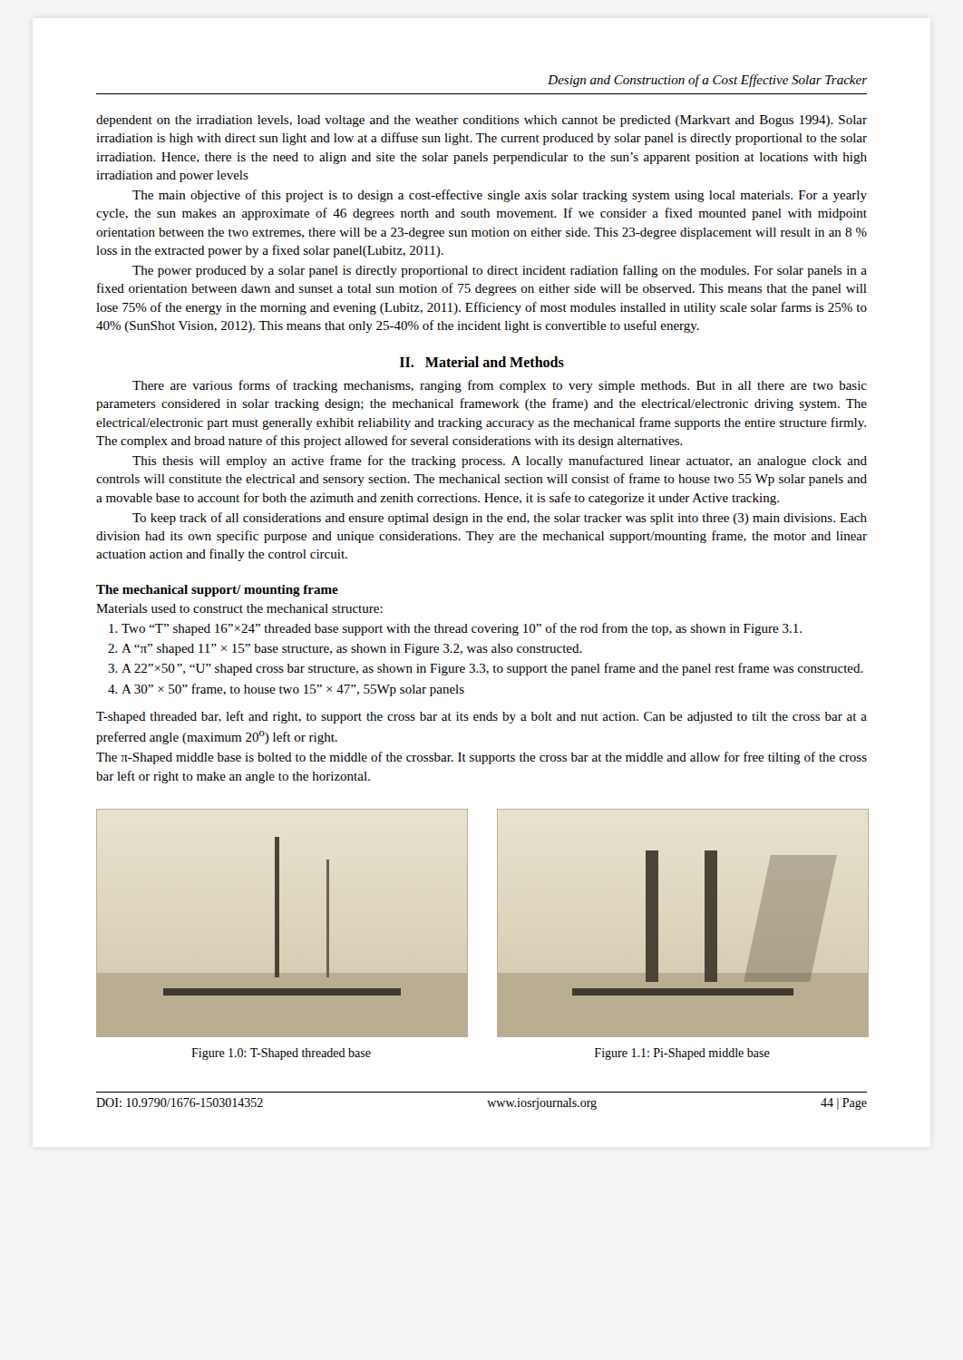Design and Construction of a Cost Effective Solar Tracker
dependent on the irradiation levels, load voltage and the weather conditions which cannot be predicted (Markvart and Bogus 1994). Solar irradiation is high with direct sun light and low at a diffuse sun light. The current produced by solar panel is directly proportional to the solar irradiation. Hence, there is the need to align and site the solar panels perpendicular to the sun’s apparent position at locations with high irradiation and power levels
The main objective of this project is to design a cost-effective single axis solar tracking system using local materials. For a yearly cycle, the sun makes an approximate of 46 degrees north and south movement. If we consider a fixed mounted panel with midpoint orientation between the two extremes, there will be a 23-degree sun motion on either side. This 23-degree displacement will result in an 8 % loss in the extracted power by a fixed solar panel(Lubitz, 2011).
The power produced by a solar panel is directly proportional to direct incident radiation falling on the modules. For solar panels in a fixed orientation between dawn and sunset a total sun motion of 75 degrees on either side will be observed. This means that the panel will lose 75% of the energy in the morning and evening (Lubitz, 2011). Efficiency of most modules installed in utility scale solar farms is 25% to 40% (SunShot Vision, 2012). This means that only 25-40% of the incident light is convertible to useful energy.
II. Material and Methods
There are various forms of tracking mechanisms, ranging from complex to very simple methods. But in all there are two basic parameters considered in solar tracking design; the mechanical framework (the frame) and the electrical/electronic driving system. The electrical/electronic part must generally exhibit reliability and tracking accuracy as the mechanical frame supports the entire structure firmly. The complex and broad nature of this project allowed for several considerations with its design alternatives.
This thesis will employ an active frame for the tracking process. A locally manufactured linear actuator, an analogue clock and controls will constitute the electrical and sensory section. The mechanical section will consist of frame to house two 55 Wp solar panels and a movable base to account for both the azimuth and zenith corrections. Hence, it is safe to categorize it under Active tracking.
To keep track of all considerations and ensure optimal design in the end, the solar tracker was split into three (3) main divisions. Each division had its own specific purpose and unique considerations. They are the mechanical support/mounting frame, the motor and linear actuation action and finally the control circuit.
The mechanical support/ mounting frame
Materials used to construct the mechanical structure:
Two “T” shaped 16”×24” threaded base support with the thread covering 10” of the rod from the top, as shown in Figure 3.1.
A “π” shaped 11” × 15” base structure, as shown in Figure 3.2, was also constructed.
A 22”×50”, “U” shaped cross bar structure, as shown in Figure 3.3, to support the panel frame and the panel rest frame was constructed.
A 30” × 50” frame, to house two 15” × 47”, 55Wp solar panels
T-shaped threaded bar, left and right, to support the cross bar at its ends by a bolt and nut action. Can be adjusted to tilt the cross bar at a preferred angle (maximum 20o) left or right.
The π-Shaped middle base is bolted to the middle of the crossbar. It supports the cross bar at the middle and allow for free tilting of the cross bar left or right to make an angle to the horizontal.
Figure 1.0: T-Shaped threaded base
Figure 1.1: Pi-Shaped middle base
DOI: 10.9790/1676-1503014352 www.iosrjournals.org 44 | Page